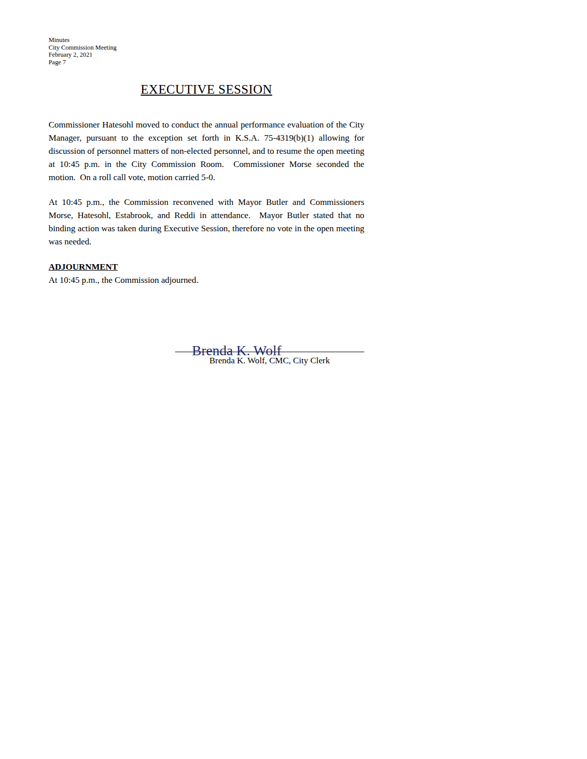Minutes
City Commission Meeting
February 2, 2021
Page 7
EXECUTIVE SESSION
Commissioner Hatesohl moved to conduct the annual performance evaluation of the City Manager, pursuant to the exception set forth in K.S.A. 75-4319(b)(1) allowing for discussion of personnel matters of non-elected personnel, and to resume the open meeting at 10:45 p.m. in the City Commission Room. Commissioner Morse seconded the motion. On a roll call vote, motion carried 5-0.
At 10:45 p.m., the Commission reconvened with Mayor Butler and Commissioners Morse, Hatesohl, Estabrook, and Reddi in attendance. Mayor Butler stated that no binding action was taken during Executive Session, therefore no vote in the open meeting was needed.
ADJOURNMENT
At 10:45 p.m., the Commission adjourned.
Brenda K. Wolf
Brenda K. Wolf, CMC, City Clerk